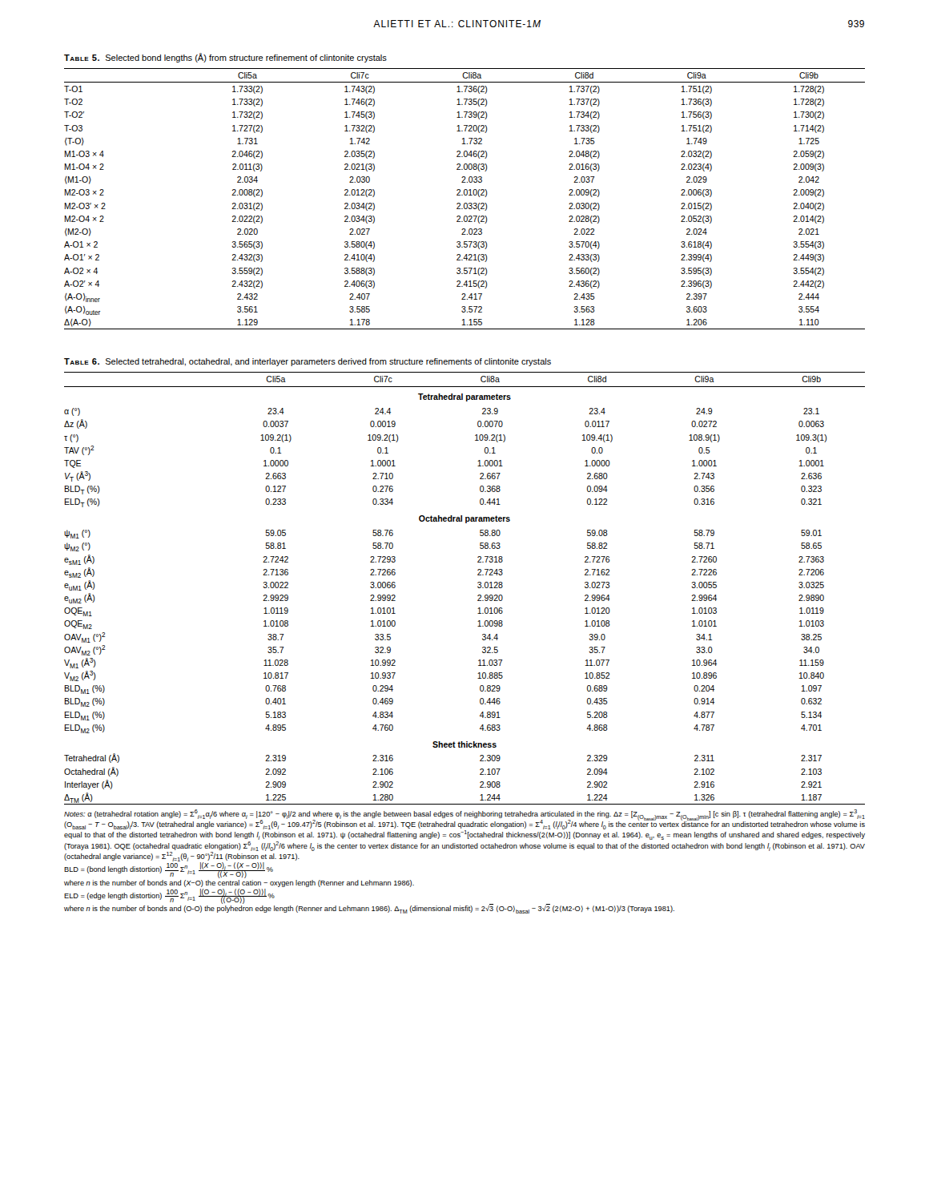ALIETTI ET AL.: CLINTONITE-1M 939
Table 5. Selected bond lengths (Å) from structure refinement of clintonite crystals
| | Cli5a | Cli7c | Cli8a | Cli8d | Cli9a | Cli9b |
| --- | --- | --- | --- | --- | --- | --- |
| T-O1 | 1.733(2) | 1.743(2) | 1.736(2) | 1.737(2) | 1.751(2) | 1.728(2) |
| T-O2 | 1.733(2) | 1.746(2) | 1.735(2) | 1.737(2) | 1.736(3) | 1.728(2) |
| T-O2′ | 1.732(2) | 1.745(3) | 1.739(2) | 1.734(2) | 1.756(3) | 1.730(2) |
| T-O3 | 1.727(2) | 1.732(2) | 1.720(2) | 1.733(2) | 1.751(2) | 1.714(2) |
| ⟨T-O⟩ | 1.731 | 1.742 | 1.732 | 1.735 | 1.749 | 1.725 |
| M1-O3 × 4 | 2.046(2) | 2.035(2) | 2.046(2) | 2.048(2) | 2.032(2) | 2.059(2) |
| M1-O4 × 2 | 2.011(3) | 2.021(3) | 2.008(3) | 2.016(3) | 2.023(4) | 2.009(3) |
| ⟨M1-O⟩ | 2.034 | 2.030 | 2.033 | 2.037 | 2.029 | 2.042 |
| M2-O3 × 2 | 2.008(2) | 2.012(2) | 2.010(2) | 2.009(2) | 2.006(3) | 2.009(2) |
| M2-O3′ × 2 | 2.031(2) | 2.034(2) | 2.033(2) | 2.030(2) | 2.015(2) | 2.040(2) |
| M2-O4 × 2 | 2.022(2) | 2.034(3) | 2.027(2) | 2.028(2) | 2.052(3) | 2.014(2) |
| ⟨M2-O⟩ | 2.020 | 2.027 | 2.023 | 2.022 | 2.024 | 2.021 |
| A-O1 × 2 | 3.565(3) | 3.580(4) | 3.573(3) | 3.570(4) | 3.618(4) | 3.554(3) |
| A-O1′ × 2 | 2.432(3) | 2.410(4) | 2.421(3) | 2.433(3) | 2.399(4) | 2.449(3) |
| A-O2 × 4 | 3.559(2) | 3.588(3) | 3.571(2) | 3.560(2) | 3.595(3) | 3.554(2) |
| A-O2′ × 4 | 2.432(2) | 2.406(3) | 2.415(2) | 2.436(2) | 2.396(3) | 2.442(2) |
| ⟨A-O⟩ inner | 2.432 | 2.407 | 2.417 | 2.435 | 2.397 | 2.444 |
| ⟨A-O⟩ outer | 3.561 | 3.585 | 3.572 | 3.563 | 3.603 | 3.554 |
| Δ⟨A-O⟩ | 1.129 | 1.178 | 1.155 | 1.128 | 1.206 | 1.110 |
Table 6. Selected tetrahedral, octahedral, and interlayer parameters derived from structure refinements of clintonite crystals
| | Cli5a | Cli7c | Cli8a | Cli8d | Cli9a | Cli9b |
| --- | --- | --- | --- | --- | --- | --- |
| Tetrahedral parameters |
| α (°) | 23.4 | 24.4 | 23.9 | 23.4 | 24.9 | 23.1 |
| Δz (Å) | 0.0037 | 0.0019 | 0.0070 | 0.0117 | 0.0272 | 0.0063 |
| τ (°) | 109.2(1) | 109.2(1) | 109.2(1) | 109.4(1) | 108.9(1) | 109.3(1) |
| TAV (°) 2 | 0.1 | 0.1 | 0.1 | 0.0 | 0.5 | 0.1 |
| TQE | 1.0000 | 1.0001 | 1.0001 | 1.0000 | 1.0001 | 1.0001 |
| V T (Å 3 ) | 2.663 | 2.710 | 2.667 | 2.680 | 2.743 | 2.636 |
| BLD T (%) | 0.127 | 0.276 | 0.368 | 0.094 | 0.356 | 0.323 |
| ELD T (%) | 0.233 | 0.334 | 0.441 | 0.122 | 0.316 | 0.321 |
| Octahedral parameters |
| ψ M1 (°) | 59.05 | 58.76 | 58.80 | 59.08 | 58.79 | 59.01 |
| ψ M2 (°) | 58.81 | 58.70 | 58.63 | 58.82 | 58.71 | 58.65 |
| e sM1 (Å) | 2.7242 | 2.7293 | 2.7318 | 2.7276 | 2.7260 | 2.7363 |
| e sM2 (Å) | 2.7136 | 2.7266 | 2.7243 | 2.7162 | 2.7226 | 2.7206 |
| e uM1 (Å) | 3.0022 | 3.0066 | 3.0128 | 3.0273 | 3.0055 | 3.0325 |
| e uM2 (Å) | 2.9929 | 2.9992 | 2.9920 | 2.9964 | 2.9964 | 2.9890 |
| OQE M1 | 1.0119 | 1.0101 | 1.0106 | 1.0120 | 1.0103 | 1.0119 |
| OQE M2 | 1.0108 | 1.0100 | 1.0098 | 1.0108 | 1.0101 | 1.0103 |
| OAV M1 (°) 2 | 38.7 | 33.5 | 34.4 | 39.0 | 34.1 | 38.25 |
| OAV M2 (°) 2 | 35.7 | 32.9 | 32.5 | 35.7 | 33.0 | 34.0 |
| V M1 (Å 3 ) | 11.028 | 10.992 | 11.037 | 11.077 | 10.964 | 11.159 |
| V M2 (Å 3 ) | 10.817 | 10.937 | 10.885 | 10.852 | 10.896 | 10.840 |
| BLD M1 (%) | 0.768 | 0.294 | 0.829 | 0.689 | 0.204 | 1.097 |
| BLD M2 (%) | 0.401 | 0.469 | 0.446 | 0.435 | 0.914 | 0.632 |
| ELD M1 (%) | 5.183 | 4.834 | 4.891 | 5.208 | 4.877 | 5.134 |
| ELD M2 (%) | 4.895 | 4.760 | 4.683 | 4.868 | 4.787 | 4.701 |
| Sheet thickness |
| Tetrahedral (Å) | 2.319 | 2.316 | 2.309 | 2.329 | 2.311 | 2.317 |
| Octahedral (Å) | 2.092 | 2.106 | 2.107 | 2.094 | 2.102 | 2.103 |
| Interlayer (Å) | 2.909 | 2.902 | 2.908 | 2.902 | 2.916 | 2.921 |
| Δ TM (Å) | 1.225 | 1.280 | 1.244 | 1.224 | 1.326 | 1.187 |
Notes: α (tetrahedral rotation angle) = Σ6i=1αi/6 where αi = |120° − φi|/2 and where φi is the angle between basal edges of neighboring tetrahedra articulated in the ring. Δz = [Z(Obasal)max − Z(Obasal)min] [c sin β]. τ (tetrahedral flattening angle) = Σ3i=1 (Obasal − T − Obasal)i/3. TAV (tetrahedral angle variance) = Σ6i=1(θi − 109.47)2/5 (Robinson et al. 1971). TQE (tetrahedral quadratic elongation) = Σ4i=1 (li/l0)2/4 where l0 is the center to vertex distance for an undistorted tetrahedron whose volume is equal to that of the distorted tetrahedron with bond length li (Robinson et al. 1971). ψ (octahedral flattening angle) = cos−1[octahedral thickness/(2⟨M-O⟩)] (Donnay et al. 1964). eu, es = mean lengths of unshared and shared edges, respectively (Toraya 1981). OQE (octahedral quadratic elongation) Σ6i=1 (li/l0)2/6 where l0 is the center to vertex distance for an undistorted octahedron whose volume is equal to that of the distorted octahedron with bond length li (Robinson et al. 1971). OAV (octahedral angle variance) = Σ12i=1(θi − 90°)2/11 (Robinson et al. 1971).
BLD = (bond length distortion) 100 n Σni=1 |(X − O)i − ⟨(X − O)⟩|(⟨X − O⟩)%
where n is the number of bonds and (X−O) the central cation − oxygen length (Renner and Lehmann 1986).
ELD = (edge length distortion) 100 n Σni=1 |(O − O)i − ⟨(O − O)⟩|(⟨O-O⟩)%
where n is the number of bonds and (O-O) the polyhedron edge length (Renner and Lehmann 1986). ΔTM (dimensional misfit) = 2√3 ⟨O-O⟩basal − 3√2 (2⟨M2-O⟩ + ⟨M1-O⟩)/3 (Toraya 1981).